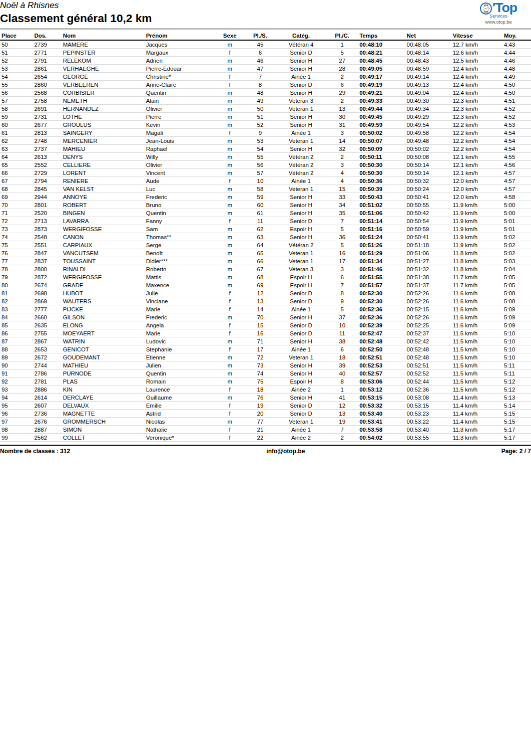⌚′Top
Services
www.otop.be
Noël à Rhisnes
Classement général 10,2 km
| Place | Dos. | Nom | Prénom | Sexe | Pl./S. | Catég. | Pl./C. | Temps | Net | Vitesse | Moy. |
| --- | --- | --- | --- | --- | --- | --- | --- | --- | --- | --- | --- |
| 50 | 2739 | MAMERE | Jacques | m | 45 | Vétéran 4 | 1 | 00:48:10 | 00:48:05 | 12.7 km/h | 4:43 |
| 51 | 2771 | PEPINSTER | Margaux | f | 6 | Senior D | 5 | 00:48:21 | 00:48:14 | 12.6 km/h | 4:44 |
| 52 | 2791 | RELEKOM | Adrien | m | 46 | Senior H | 27 | 00:48:45 | 00:48:43 | 12.5 km/h | 4:46 |
| 53 | 2861 | VERHAEGHE | Pierre-Edouar | m | 47 | Senior H | 28 | 00:49:05 | 00:48:59 | 12.4 km/h | 4:48 |
| 54 | 2654 | GEORGE | Christine* | f | 7 | Ainée 1 | 2 | 00:49:17 | 00:49:14 | 12.4 km/h | 4:49 |
| 55 | 2860 | VERBEEREN | Anne-Claire | f | 8 | Senior D | 6 | 00:49:19 | 00:49:13 | 12.4 km/h | 4:50 |
| 56 | 2568 | CORBISIER | Quentin | m | 48 | Senior H | 29 | 00:49:21 | 00:49:04 | 12.4 km/h | 4:50 |
| 57 | 2758 | NEMETH | Alain | m | 49 | Veteran 3 | 2 | 00:49:33 | 00:49:30 | 12.3 km/h | 4:51 |
| 58 | 2691 | HERNANDEZ | Olivier | m | 50 | Veteran 1 | 13 | 00:49:44 | 00:49:34 | 12.3 km/h | 4:52 |
| 59 | 2731 | LOTHE | Pierre | m | 51 | Senior H | 30 | 00:49:45 | 00:49:29 | 12.3 km/h | 4:52 |
| 60 | 2677 | GROULUS | Kevin | m | 52 | Senior H | 31 | 00:49:59 | 00:49:54 | 12.2 km/h | 4:53 |
| 61 | 2813 | SAINGERY | Magali | f | 9 | Ainée 1 | 3 | 00:50:02 | 00:49:58 | 12.2 km/h | 4:54 |
| 62 | 2748 | MERCENIER | Jean-Louis | m | 53 | Veteran 1 | 14 | 00:50:07 | 00:49:48 | 12.2 km/h | 4:54 |
| 63 | 2737 | MAHIEU | Raphael | m | 54 | Senior H | 32 | 00:50:09 | 00:50:02 | 12.2 km/h | 4:54 |
| 64 | 2613 | DENYS | Willy | m | 55 | Vétéran 2 | 2 | 00:50:11 | 00:50:08 | 12.1 km/h | 4:55 |
| 65 | 2552 | CELLIERE | Olivier | m | 56 | Vétéran 2 | 3 | 00:50:30 | 00:50:14 | 12.1 km/h | 4:56 |
| 66 | 2729 | LORENT | Vincent | m | 57 | Vétéran 2 | 4 | 00:50:30 | 00:50:14 | 12.1 km/h | 4:57 |
| 67 | 2794 | RENIERE | Aude | f | 10 | Ainée 1 | 4 | 00:50:36 | 00:50:32 | 12.0 km/h | 4:57 |
| 68 | 2845 | VAN KELST | Luc | m | 58 | Veteran 1 | 15 | 00:50:39 | 00:50:24 | 12.0 km/h | 4:57 |
| 69 | 2944 | ANNOYE | Frederic | m | 59 | Senior H | 33 | 00:50:43 | 00:50:41 | 12.0 km/h | 4:58 |
| 70 | 2801 | ROBERT | Bruno | m | 60 | Senior H | 34 | 00:51:02 | 00:50:55 | 11.9 km/h | 5:00 |
| 71 | 2520 | BINGEN | Quentin | m | 61 | Senior H | 35 | 00:51:06 | 00:50:42 | 11.9 km/h | 5:00 |
| 72 | 2713 | LAVARRA | Fanny | f | 11 | Senior D | 7 | 00:51:14 | 00:50:54 | 11.9 km/h | 5:01 |
| 73 | 2873 | WERGIFOSSE | Sam | m | 62 | Espoir H | 5 | 00:51:16 | 00:50:59 | 11.9 km/h | 5:01 |
| 74 | 2548 | CANON | Thomas** | m | 63 | Senior H | 36 | 00:51:24 | 00:50:41 | 11.9 km/h | 5:02 |
| 75 | 2551 | CARPIAUX | Serge | m | 64 | Vétéran 2 | 5 | 00:51:26 | 00:51:18 | 11.9 km/h | 5:02 |
| 76 | 2847 | VANCUTSEM | Benoît | m | 65 | Veteran 1 | 16 | 00:51:29 | 00:51:06 | 11.8 km/h | 5:02 |
| 77 | 2837 | TOUSSAINT | Didier*** | m | 66 | Veteran 1 | 17 | 00:51:34 | 00:51:27 | 11.8 km/h | 5:03 |
| 78 | 2800 | RINALDI | Roberto | m | 67 | Veteran 3 | 3 | 00:51:46 | 00:51:32 | 11.8 km/h | 5:04 |
| 79 | 2872 | WERGIFOSSE | Mattis | m | 68 | Espoir H | 6 | 00:51:55 | 00:51:38 | 11.7 km/h | 5:05 |
| 80 | 2674 | GRADE | Maxence | m | 69 | Espoir H | 7 | 00:51:57 | 00:51:37 | 11.7 km/h | 5:05 |
| 81 | 2698 | HUBOT | Julie | f | 12 | Senior D | 8 | 00:52:30 | 00:52:26 | 11.6 km/h | 5:08 |
| 82 | 2869 | WAUTERS | Vinciane | f | 13 | Senior D | 9 | 00:52:30 | 00:52:26 | 11.6 km/h | 5:08 |
| 83 | 2777 | PIJCKE | Marie | f | 14 | Ainée 1 | 5 | 00:52:36 | 00:52:15 | 11.6 km/h | 5:09 |
| 84 | 2660 | GILSON | Frederic | m | 70 | Senior H | 37 | 00:52:36 | 00:52:26 | 11.6 km/h | 5:09 |
| 85 | 2635 | ELONG | Angela | f | 15 | Senior D | 10 | 00:52:39 | 00:52:25 | 11.6 km/h | 5:09 |
| 86 | 2755 | MOEYAERT | Marie | f | 16 | Senior D | 11 | 00:52:47 | 00:52:37 | 11.5 km/h | 5:10 |
| 87 | 2867 | WATRIN | Ludovic | m | 71 | Senior H | 38 | 00:52:48 | 00:52:42 | 11.5 km/h | 5:10 |
| 88 | 2653 | GENICOT | Stephanie | f | 17 | Ainée 1 | 6 | 00:52:50 | 00:52:48 | 11.5 km/h | 5:10 |
| 89 | 2672 | GOUDEMANT | Etienne | m | 72 | Veteran 1 | 18 | 00:52:51 | 00:52:48 | 11.5 km/h | 5:10 |
| 90 | 2744 | MATHIEU | Julien | m | 73 | Senior H | 39 | 00:52:53 | 00:52:51 | 11.5 km/h | 5:11 |
| 91 | 2786 | PURNODE | Quentin | m | 74 | Senior H | 40 | 00:52:57 | 00:52:52 | 11.5 km/h | 5:11 |
| 92 | 2781 | PLAS | Romain | m | 75 | Espoir H | 8 | 00:53:06 | 00:52:44 | 11.5 km/h | 5:12 |
| 93 | 2886 | KIN | Laurence | f | 18 | Ainée 2 | 1 | 00:53:12 | 00:52:36 | 11.5 km/h | 5:12 |
| 94 | 2614 | DERCLAYE | Guillaume | m | 76 | Senior H | 41 | 00:53:15 | 00:53:08 | 11.4 km/h | 5:13 |
| 95 | 2607 | DELVAUX | Emilie | f | 19 | Senior D | 12 | 00:53:32 | 00:53:15 | 11.4 km/h | 5:14 |
| 96 | 2736 | MAGNETTE | Astrid | f | 20 | Senior D | 13 | 00:53:40 | 00:53:23 | 11.4 km/h | 5:15 |
| 97 | 2676 | GROMMERSCH | Nicolas | m | 77 | Veteran 1 | 19 | 00:53:41 | 00:53:22 | 11.4 km/h | 5:15 |
| 98 | 2887 | SIMON | Nathalie | f | 21 | Ainée 1 | 7 | 00:53:58 | 00:53:40 | 11.3 km/h | 5:17 |
| 99 | 2562 | COLLET | Veronique* | f | 22 | Ainée 2 | 2 | 00:54:02 | 00:53:55 | 11.3 km/h | 5:17 |
Nombre de classés : 312
info@otop.be
Page: 2 / 7